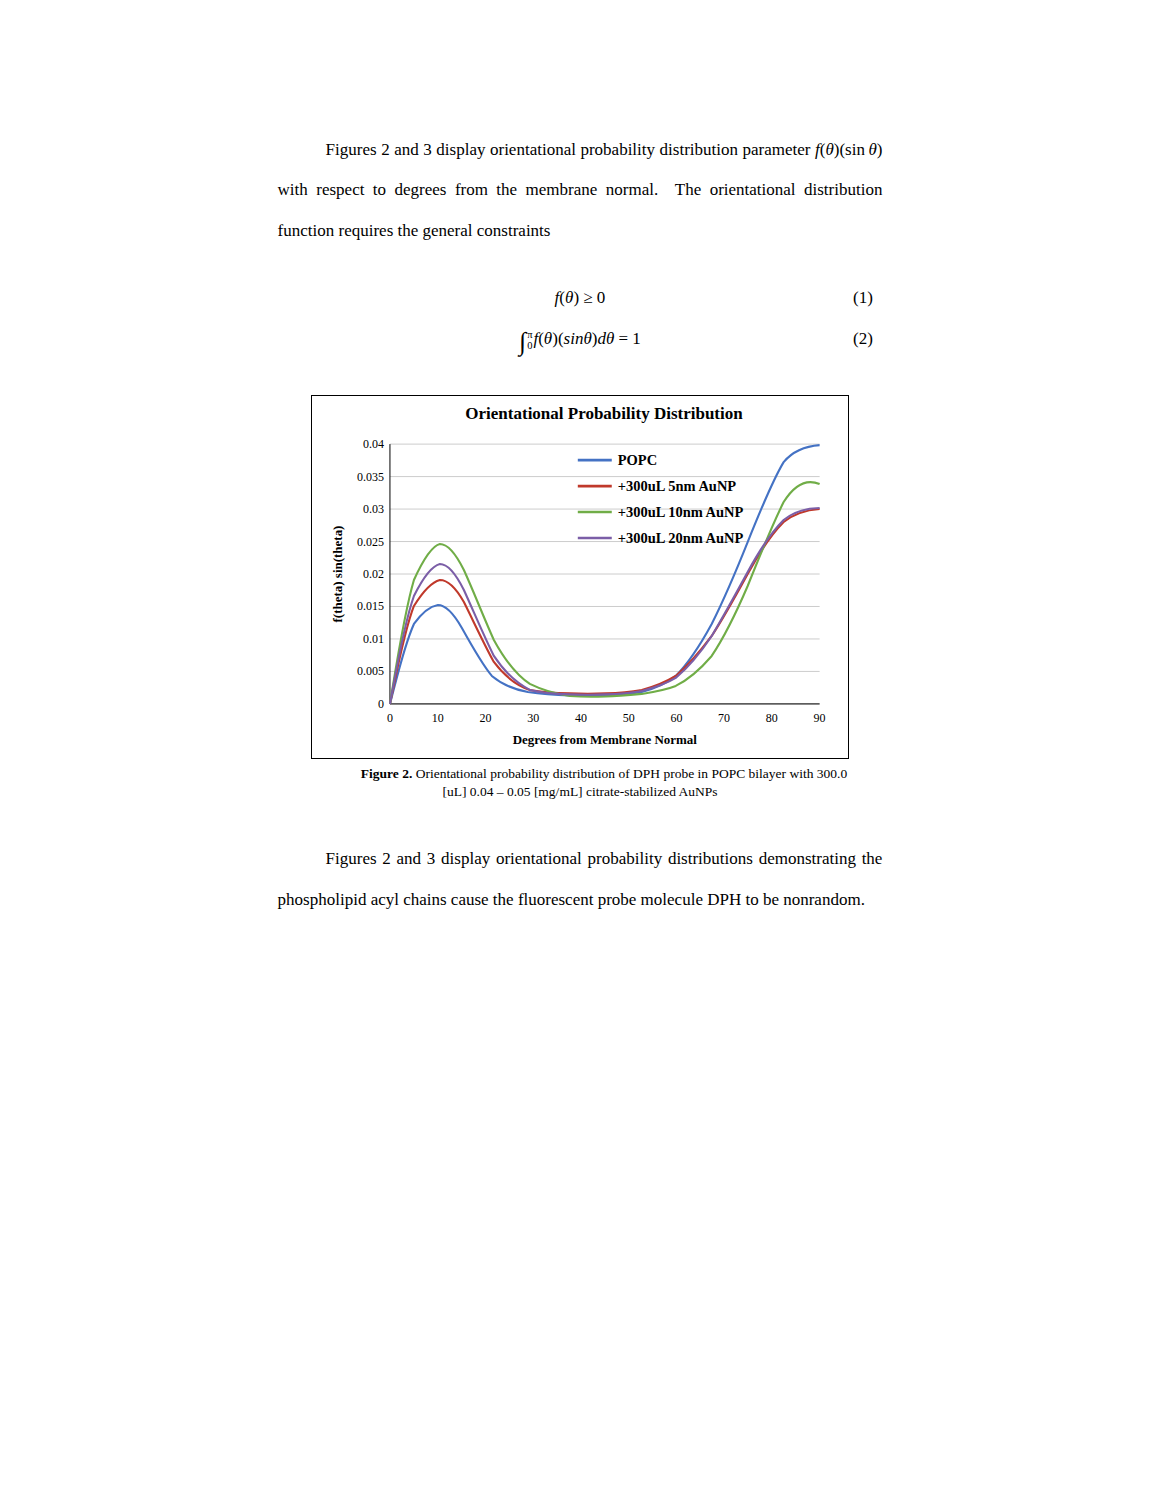Figures 2 and 3 display orientational probability distribution parameter f(θ)(sin θ) with respect to degrees from the membrane normal. The orientational distribution function requires the general constraints
f(θ) ≥ 0 (1)
∫π 0 f(θ)(sinθ)dθ = 1 (2)
Orientational Probability Distribution
0 0.005 0.01 0.015 0.02 0.025 0.03 0.035 0.04 0 10 20 30 40 50 60 70 80 90 Degrees from Membrane Normal f(theta) sin(theta) POPC +300uL 5nm AuNP +300uL 10nm AuNP +300uL 20nm AuNP
Figure 2. Orientational probability distribution of DPH probe in POPC bilayer with 300.0 [uL] 0.04 – 0.05 [mg/mL] citrate-stabilized AuNPs
Figures 2 and 3 display orientational probability distributions demonstrating the phospholipid acyl chains cause the fluorescent probe molecule DPH to be nonrandom.